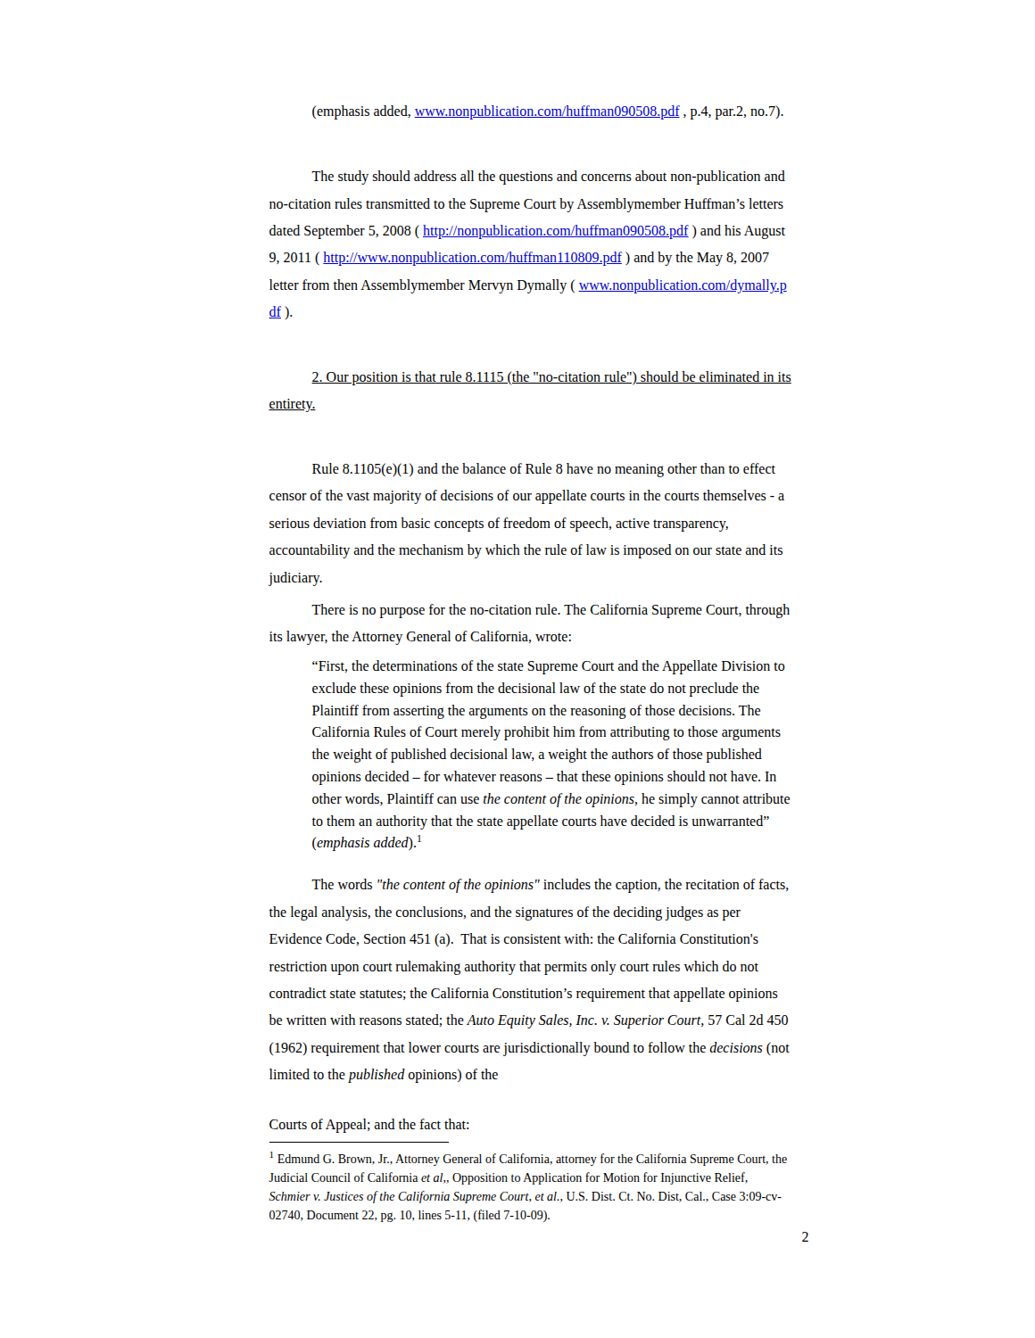(emphasis added, www.nonpublication.com/huffman090508.pdf , p.4, par.2, no.7).
The study should address all the questions and concerns about non-publication and no-citation rules transmitted to the Supreme Court by Assemblymember Huffman’s letters dated September 5, 2008 ( http://nonpublication.com/huffman090508.pdf ) and his August 9, 2011 ( http://www.nonpublication.com/huffman110809.pdf ) and by the May 8, 2007 letter from then Assemblymember Mervyn Dymally ( www.nonpublication.com/dymally.pdf ).
2. Our position is that rule 8.1115 (the "no-citation rule") should be eliminated in its entirety.
Rule 8.1105(e)(1) and the balance of Rule 8 have no meaning other than to effect censor of the vast majority of decisions of our appellate courts in the courts themselves - a serious deviation from basic concepts of freedom of speech, active transparency, accountability and the mechanism by which the rule of law is imposed on our state and its judiciary.
There is no purpose for the no-citation rule. The California Supreme Court, through its lawyer, the Attorney General of California, wrote:
“First, the determinations of the state Supreme Court and the Appellate Division to exclude these opinions from the decisional law of the state do not preclude the Plaintiff from asserting the arguments on the reasoning of those decisions. The California Rules of Court merely prohibit him from attributing to those arguments the weight of published decisional law, a weight the authors of those published opinions decided – for whatever reasons – that these opinions should not have. In other words, Plaintiff can use the content of the opinions, he simply cannot attribute to them an authority that the state appellate courts have decided is unwarranted” (emphasis added).1
The words "the content of the opinions" includes the caption, the recitation of facts, the legal analysis, the conclusions, and the signatures of the deciding judges as per Evidence Code, Section 451 (a). That is consistent with: the California Constitution's restriction upon court rulemaking authority that permits only court rules which do not contradict state statutes; the California Constitution’s requirement that appellate opinions be written with reasons stated; the Auto Equity Sales, Inc. v. Superior Court, 57 Cal 2d 450 (1962) requirement that lower courts are jurisdictionally bound to follow the decisions (not limited to the published opinions) of the
Courts of Appeal; and the fact that:
1 Edmund G. Brown, Jr., Attorney General of California, attorney for the California Supreme Court, the Judicial Council of California et al,, Opposition to Application for Motion for Injunctive Relief, Schmier v. Justices of the California Supreme Court, et al., U.S. Dist. Ct. No. Dist, Cal., Case 3:09-cv-02740, Document 22, pg. 10, lines 5-11, (filed 7-10-09).
2